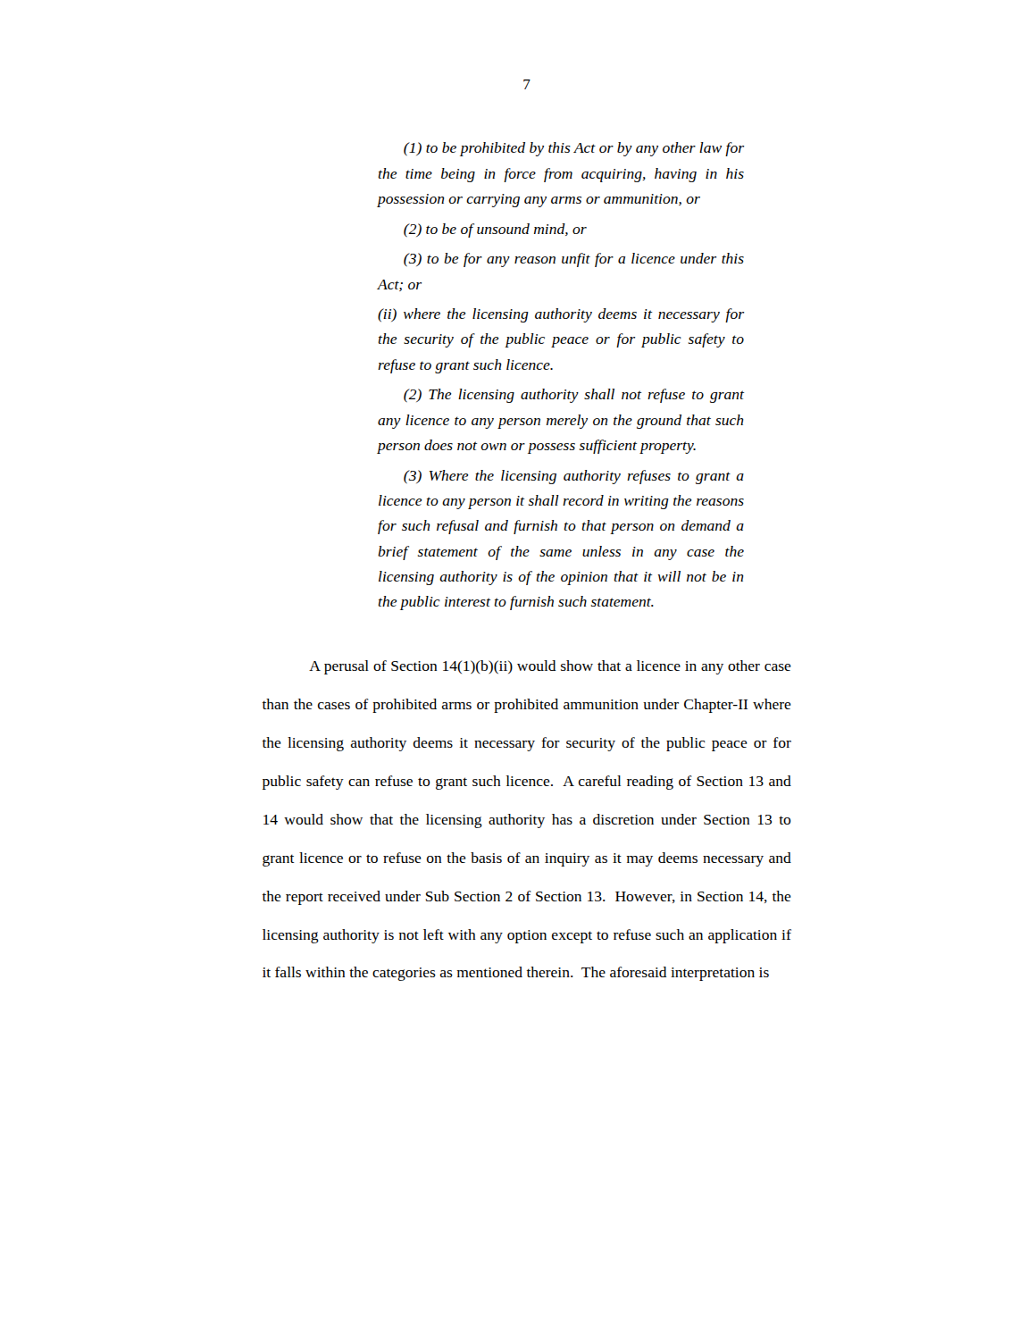7
(1) to be prohibited by this Act or by any other law for the time being in force from acquiring, having in his possession or carrying any arms or ammunition, or
(2) to be of unsound mind, or
(3) to be for any reason unfit for a licence under this Act; or
(ii) where the licensing authority deems it necessary for the security of the public peace or for public safety to refuse to grant such licence.
(2) The licensing authority shall not refuse to grant any licence to any person merely on the ground that such person does not own or possess sufficient property.
(3) Where the licensing authority refuses to grant a licence to any person it shall record in writing the reasons for such refusal and furnish to that person on demand a brief statement of the same unless in any case the licensing authority is of the opinion that it will not be in the public interest to furnish such statement.
A perusal of Section 14(1)(b)(ii) would show that a licence in any other case than the cases of prohibited arms or prohibited ammunition under Chapter-II where the licensing authority deems it necessary for security of the public peace or for public safety can refuse to grant such licence. A careful reading of Section 13 and 14 would show that the licensing authority has a discretion under Section 13 to grant licence or to refuse on the basis of an inquiry as it may deems necessary and the report received under Sub Section 2 of Section 13. However, in Section 14, the licensing authority is not left with any option except to refuse such an application if it falls within the categories as mentioned therein. The aforesaid interpretation is